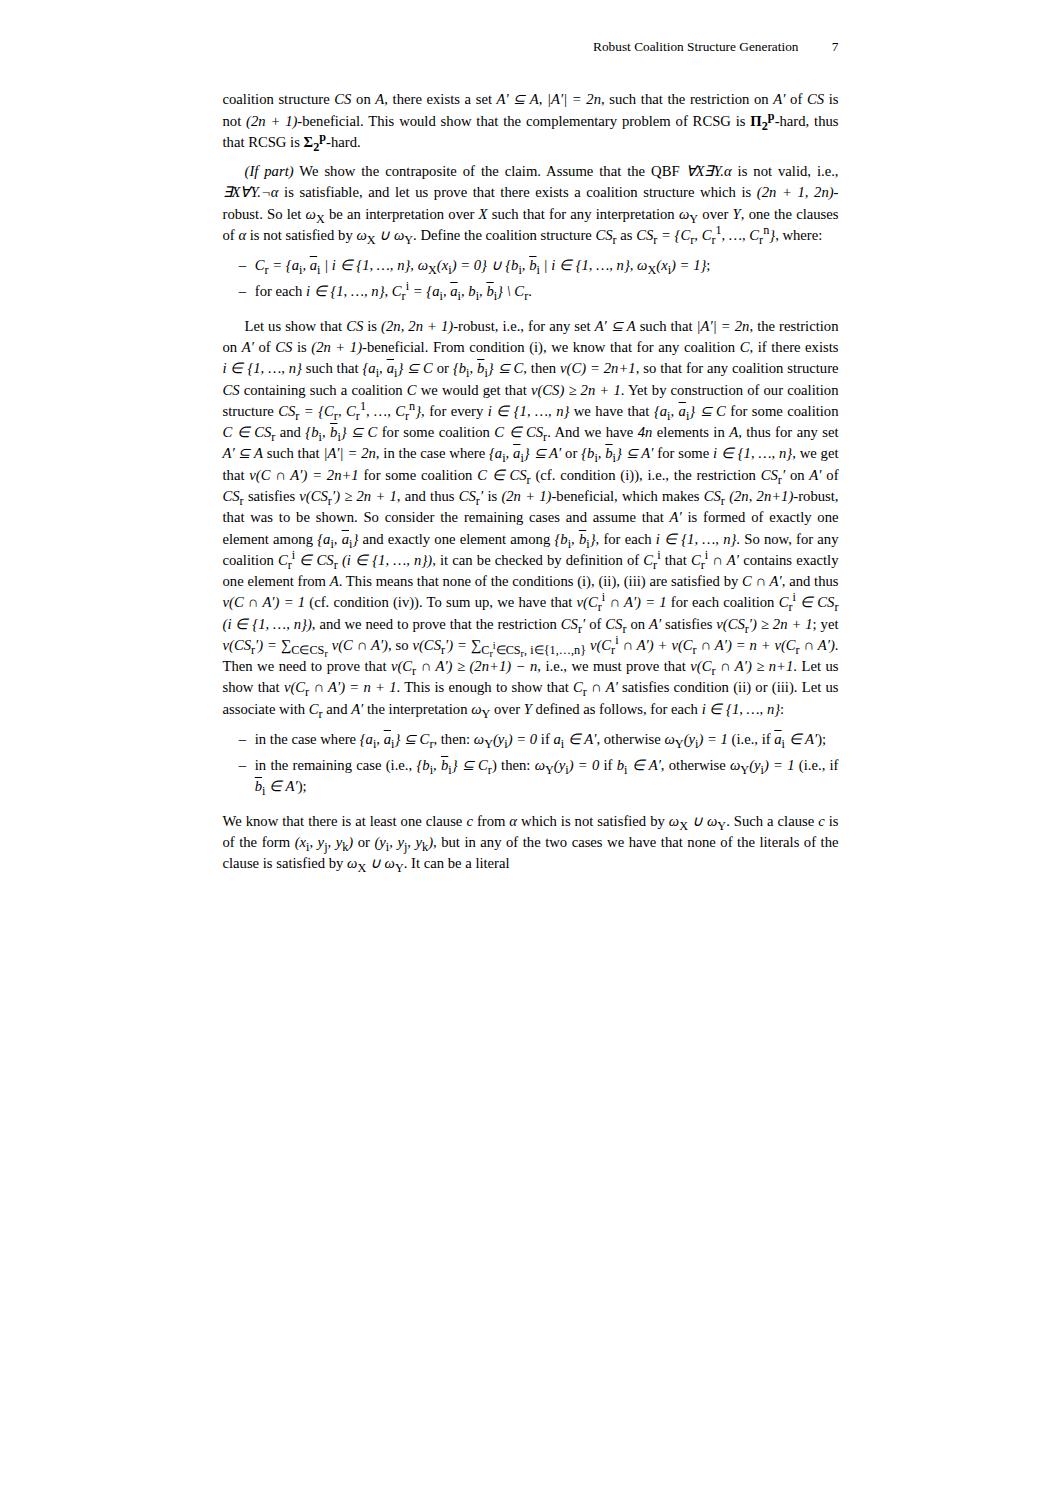Robust Coalition Structure Generation 7
coalition structure CS on A, there exists a set A′ ⊆ A, |A′| = 2n, such that the restriction on A′ of CS is not (2n + 1)-beneficial. This would show that the complementary problem of RCSG is Π2p-hard, thus that RCSG is Σ2p-hard.
(If part) We show the contraposite of the claim. Assume that the QBF ∀X∃Y.α is not valid, i.e., ∃X∀Y.¬α is satisfiable, and let us prove that there exists a coalition structure which is (2n + 1, 2n)-robust. So let ωX be an interpretation over X such that for any interpretation ωY over Y, one the clauses of α is not satisfied by ωX ∪ ωY. Define the coalition structure CSr as CSr = {Cr, Cr1, …, Crn}, where:
Cr = {ai, ai | i ∈ {1, …, n}, ωX(xi) = 0} ∪ {bi, bi | i ∈ {1, …, n}, ωX(xi) = 1};
for each i ∈ {1, …, n}, Cri = {ai, ai, bi, bi} \ Cr.
Let us show that CS is (2n, 2n + 1)-robust, i.e., for any set A′ ⊆ A such that |A′| = 2n, the restriction on A′ of CS is (2n + 1)-beneficial. From condition (i), we know that for any coalition C, if there exists i ∈ {1, …, n} such that {ai, ai} ⊆ C or {bi, bi} ⊆ C, then v(C) = 2n+1, so that for any coalition structure CS containing such a coalition C we would get that v(CS) ≥ 2n + 1. Yet by construction of our coalition structure CSr = {Cr, Cr1, …, Crn}, for every i ∈ {1, …, n} we have that {ai, ai} ⊆ C for some coalition C ∈ CSr and {bi, bi} ⊆ C for some coalition C ∈ CSr. And we have 4n elements in A, thus for any set A′ ⊆ A such that |A′| = 2n, in the case where {ai, ai} ⊆ A′ or {bi, bi} ⊆ A′ for some i ∈ {1, …, n}, we get that v(C ∩ A′) = 2n+1 for some coalition C ∈ CSr (cf. condition (i)), i.e., the restriction CSr′ on A′ of CSr satisfies v(CSr′) ≥ 2n + 1, and thus CSr′ is (2n + 1)-beneficial, which makes CSr (2n, 2n+1)-robust, that was to be shown. So consider the remaining cases and assume that A′ is formed of exactly one element among {ai, ai} and exactly one element among {bi, bi}, for each i ∈ {1, …, n}. So now, for any coalition Cri ∈ CSr (i ∈ {1, …, n}), it can be checked by definition of Cri that Cri ∩ A′ contains exactly one element from A. This means that none of the conditions (i), (ii), (iii) are satisfied by C ∩ A′, and thus v(C ∩ A′) = 1 (cf. condition (iv)). To sum up, we have that v(Cri ∩ A′) = 1 for each coalition Cri ∈ CSr (i ∈ {1, …, n}), and we need to prove that the restriction CSr′ of CSr on A′ satisfies v(CSr′) ≥ 2n + 1; yet v(CSr′) = ∑C∈CSr v(C ∩ A′), so v(CSr′) = ∑Cri∈CSr, i∈{1,…,n} v(Cri ∩ A′) + v(Cr ∩ A′) = n + v(Cr ∩ A′). Then we need to prove that v(Cr ∩ A′) ≥ (2n+1) − n, i.e., we must prove that v(Cr ∩ A′) ≥ n+1. Let us show that v(Cr ∩ A′) = n + 1. This is enough to show that Cr ∩ A′ satisfies condition (ii) or (iii). Let us associate with Cr and A′ the interpretation ωY over Y defined as follows, for each i ∈ {1, …, n}:
in the case where {ai, ai} ⊆ Cr, then: ωY(yi) = 0 if ai ∈ A′, otherwise ωY(yi) = 1 (i.e., if ai ∈ A′);
in the remaining case (i.e., {bi, bi} ⊆ Cr) then: ωY(yi) = 0 if bi ∈ A′, otherwise ωY(yi) = 1 (i.e., if bi ∈ A′);
We know that there is at least one clause c from α which is not satisfied by ωX ∪ ωY. Such a clause c is of the form (xi, yj, yk) or (yi, yj, yk), but in any of the two cases we have that none of the literals of the clause is satisfied by ωX ∪ ωY. It can be a literal